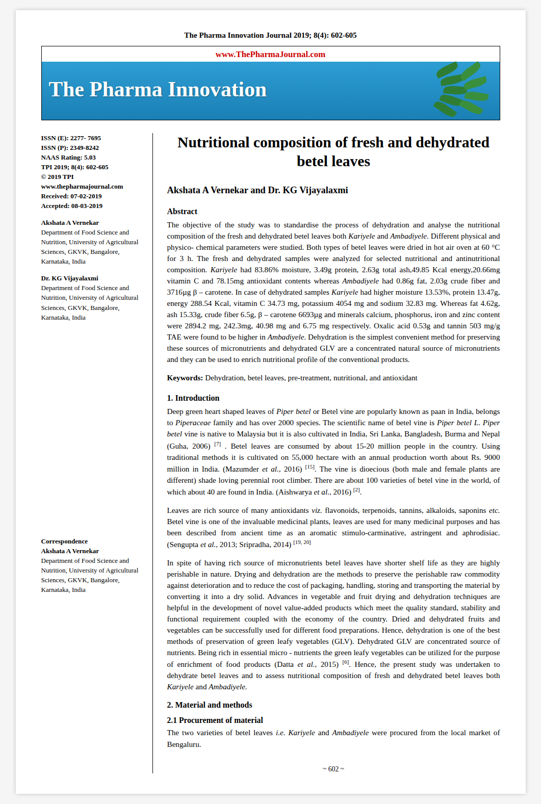The Pharma Innovation Journal 2019; 8(4): 602-605
www.ThePharmaJournal.com
The Pharma Innovation
ISSN (E): 2277- 7695
ISSN (P): 2349-8242
NAAS Rating: 5.03
TPI 2019; 8(4): 602-605
© 2019 TPI
www.thepharmajournal.com
Received: 07-02-2019
Accepted: 08-03-2019
Akshata A Vernekar
Department of Food Science and Nutrition, University of Agricultural Sciences, GKVK, Bangalore, Karnataka, India
Dr. KG Vijayalaxmi
Department of Food Science and Nutrition, University of Agricultural Sciences, GKVK, Bangalore, Karnataka, India
Correspondence
Akshata A Vernekar
Department of Food Science and Nutrition, University of Agricultural Sciences, GKVK, Bangalore, Karnataka, India
Nutritional composition of fresh and dehydrated betel leaves
Akshata A Vernekar and Dr. KG Vijayalaxmi
Abstract
The objective of the study was to standardise the process of dehydration and analyse the nutritional composition of the fresh and dehydrated betel leaves both Kariyele and Ambadiyele. Different physical and physico- chemical parameters were studied. Both types of betel leaves were dried in hot air oven at 60 °C for 3 h. The fresh and dehydrated samples were analyzed for selected nutritional and antinutritional composition. Kariyele had 83.86% moisture, 3.49g protein, 2.63g total ash,49.85 Kcal energy,20.66mg vitamin C and 78.15mg antioxidant contents whereas Ambadiyele had 0.86g fat, 2.03g crude fiber and 3716µg β – carotene. In case of dehydrated samples Kariyele had higher moisture 13.53%, protein 13.47g, energy 288.54 Kcal, vitamin C 34.73 mg, potassium 4054 mg and sodium 32.83 mg. Whereas fat 4.62g, ash 15.33g, crude fiber 6.5g, β – carotene 6693µg and minerals calcium, phosphorus, iron and zinc content were 2894.2 mg, 242.3mg, 40.98 mg and 6.75 mg respectively. Oxalic acid 0.53g and tannin 503 mg/g TAE were found to be higher in Ambadiyele. Dehydration is the simplest convenient method for preserving these sources of micronutrients and dehydrated GLV are a concentrated natural source of micronutrients and they can be used to enrich nutritional profile of the conventional products.
Keywords: Dehydration, betel leaves, pre-treatment, nutritional, and antioxidant
1. Introduction
Deep green heart shaped leaves of Piper betel or Betel vine are popularly known as paan in India, belongs to Piperaceae family and has over 2000 species. The scientific name of betel vine is Piper betel L. Piper betel vine is native to Malaysia but it is also cultivated in India, Sri Lanka, Bangladesh, Burma and Nepal (Guha, 2006) [7] . Betel leaves are consumed by about 15-20 million people in the country. Using traditional methods it is cultivated on 55,000 hectare with an annual production worth about Rs. 9000 million in India. (Mazumder et al., 2016) [15]. The vine is dioecious (both male and female plants are different) shade loving perennial root climber. There are about 100 varieties of betel vine in the world, of which about 40 are found in India. (Aishwarya et al., 2016) [2].
Leaves are rich source of many antioxidants viz. flavonoids, terpenoids, tannins, alkaloids, saponins etc. Betel vine is one of the invaluable medicinal plants, leaves are used for many medicinal purposes and has been described from ancient time as an aromatic stimulo-carminative, astringent and aphrodisiac. (Sengupta et al., 2013; Sripradha, 2014) [19, 20]
In spite of having rich source of micronutrients betel leaves have shorter shelf life as they are highly perishable in nature. Drying and dehydration are the methods to preserve the perishable raw commodity against deterioration and to reduce the cost of packaging, handling, storing and transporting the material by converting it into a dry solid. Advances in vegetable and fruit drying and dehydration techniques are helpful in the development of novel value-added products which meet the quality standard, stability and functional requirement coupled with the economy of the country. Dried and dehydrated fruits and vegetables can be successfully used for different food preparations. Hence, dehydration is one of the best methods of preservation of green leafy vegetables (GLV). Dehydrated GLV are concentrated source of nutrients. Being rich in essential micro - nutrients the green leafy vegetables can be utilized for the purpose of enrichment of food products (Datta et al., 2015) [6]. Hence, the present study was undertaken to dehydrate betel leaves and to assess nutritional composition of fresh and dehydrated betel leaves both Kariyele and Ambadiyele.
2. Material and methods
2.1 Procurement of material
The two varieties of betel leaves i.e. Kariyele and Ambadiyele were procured from the local market of Bengaluru.
~ 602 ~